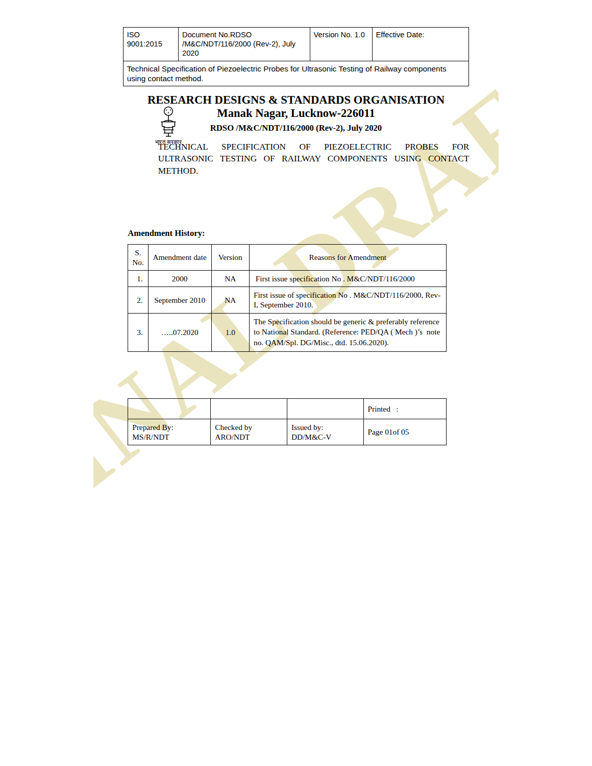FINAL DRAFT
| ISO 9001:2015 | Document No.RDSO /M&C/NDT/116/2000 (Rev-2), July 2020 | Version No. 1.0 | Effective Date: |
| Technical Specification of Piezoelectric Probes for Ultrasonic Testing of Railway components using contact method. |
भारत सरकार
RESEARCH DESIGNS & STANDARDS ORGANISATION
Manak Nagar, Lucknow-226011
RDSO /M&C/NDT/116/2000 (Rev-2), July 2020
TECHNICAL SPECIFICATION OF PIEZOELECTRIC PROBES FOR ULTRASONIC TESTING OF RAILWAY COMPONENTS USING CONTACT METHOD.
Amendment History:
| S. No. | Amendment date | Version | Reasons for Amendment |
| --- | --- | --- | --- |
| 1. | 2000 | NA | First issue specification No . M&C/NDT/116/2000 |
| 2. | September 2010 | NA | First issue of specification No . M&C/NDT/116/2000, Rev-I, September 2010. |
| 3. | …..07.2020 | 1.0 | The Specification should be generic & preferably reference to National Standard. (Reference: PED/QA ( Mech )’s note no. QAM/Spl. DG/Misc., dtd. 15.06.2020). |
| | | | Printed : |
| Prepared By: MS/R/NDT | Checked by ARO/NDT | Issued by: DD/M&C-V | Page 01of 05 |